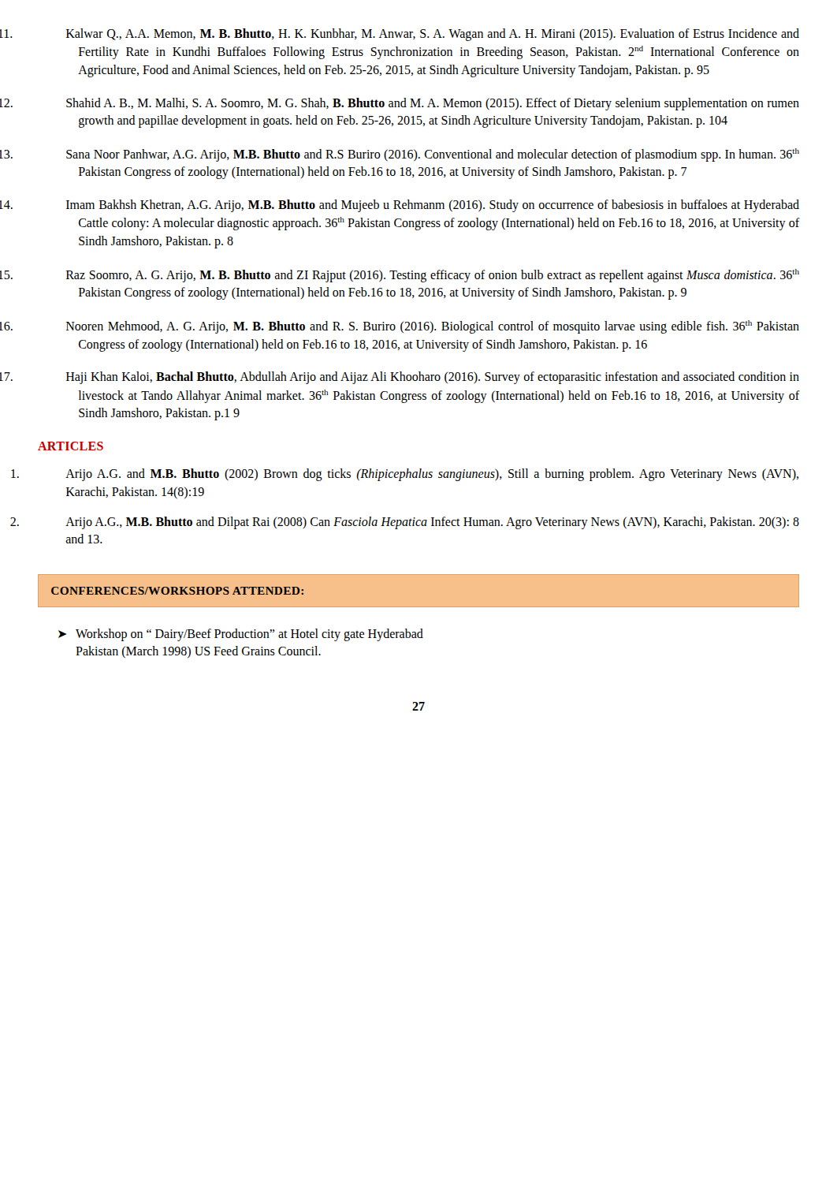11. Kalwar Q., A.A. Memon, M. B. Bhutto, H. K. Kunbhar, M. Anwar, S. A. Wagan and A. H. Mirani (2015). Evaluation of Estrus Incidence and Fertility Rate in Kundhi Buffaloes Following Estrus Synchronization in Breeding Season, Pakistan. 2nd International Conference on Agriculture, Food and Animal Sciences, held on Feb. 25-26, 2015, at Sindh Agriculture University Tandojam, Pakistan. p. 95
12. Shahid A. B., M. Malhi, S. A. Soomro, M. G. Shah, B. Bhutto and M. A. Memon (2015). Effect of Dietary selenium supplementation on rumen growth and papillae development in goats. held on Feb. 25-26, 2015, at Sindh Agriculture University Tandojam, Pakistan. p. 104
13. Sana Noor Panhwar, A.G. Arijo, M.B. Bhutto and R.S Buriro (2016). Conventional and molecular detection of plasmodium spp. In human. 36th Pakistan Congress of zoology (International) held on Feb.16 to 18, 2016, at University of Sindh Jamshoro, Pakistan. p. 7
14. Imam Bakhsh Khetran, A.G. Arijo, M.B. Bhutto and Mujeeb u Rehmanm (2016). Study on occurrence of babesiosis in buffaloes at Hyderabad Cattle colony: A molecular diagnostic approach. 36th Pakistan Congress of zoology (International) held on Feb.16 to 18, 2016, at University of Sindh Jamshoro, Pakistan. p. 8
15. Raz Soomro, A. G. Arijo, M. B. Bhutto and ZI Rajput (2016). Testing efficacy of onion bulb extract as repellent against Musca domistica. 36th Pakistan Congress of zoology (International) held on Feb.16 to 18, 2016, at University of Sindh Jamshoro, Pakistan. p. 9
16. Nooren Mehmood, A. G. Arijo, M. B. Bhutto and R. S. Buriro (2016). Biological control of mosquito larvae using edible fish. 36th Pakistan Congress of zoology (International) held on Feb.16 to 18, 2016, at University of Sindh Jamshoro, Pakistan. p. 16
17. Haji Khan Kaloi, Bachal Bhutto, Abdullah Arijo and Aijaz Ali Khooharo (2016). Survey of ectoparasitic infestation and associated condition in livestock at Tando Allahyar Animal market. 36th Pakistan Congress of zoology (International) held on Feb.16 to 18, 2016, at University of Sindh Jamshoro, Pakistan. p.1 9
ARTICLES
1. Arijo A.G. and M.B. Bhutto (2002) Brown dog ticks (Rhipicephalus sangiuneus), Still a burning problem. Agro Veterinary News (AVN), Karachi, Pakistan. 14(8):19
2. Arijo A.G., M.B. Bhutto and Dilpat Rai (2008) Can Fasciola Hepatica Infect Human. Agro Veterinary News (AVN), Karachi, Pakistan. 20(3): 8 and 13.
CONFERENCES/WORKSHOPS ATTENDED:
Workshop on “ Dairy/Beef Production” at Hotel city gate Hyderabad
Pakistan (March 1998) US Feed Grains Council.
27